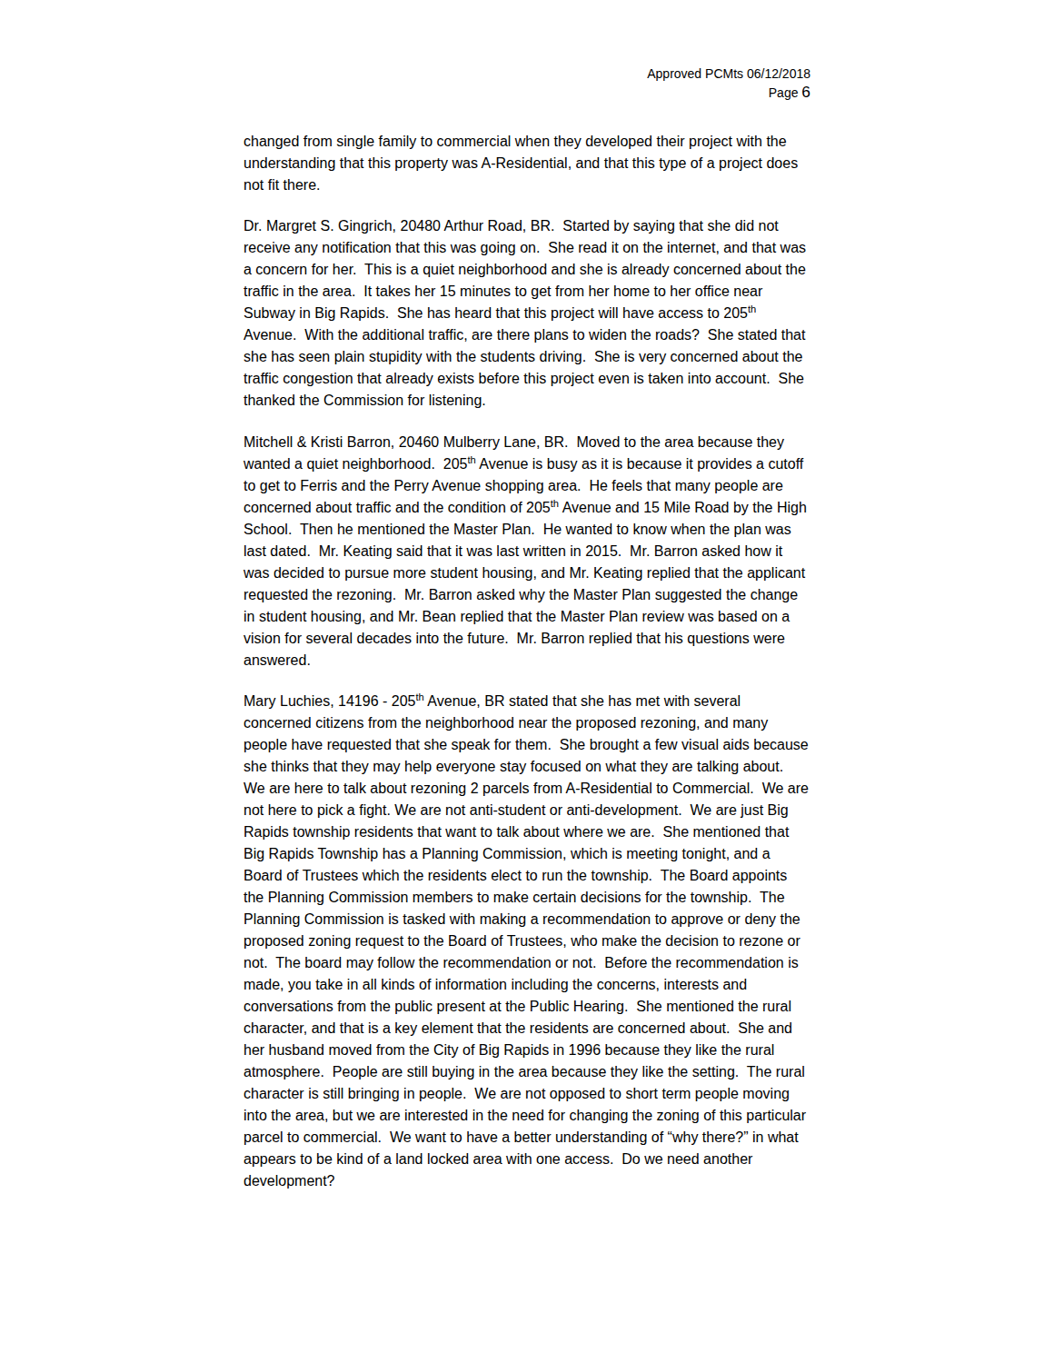Approved PCMts 06/12/2018
Page 6
changed from single family to commercial when they developed their project with the understanding that this property was A-Residential, and that this type of a project does not fit there.
Dr. Margret S. Gingrich, 20480 Arthur Road, BR. Started by saying that she did not receive any notification that this was going on. She read it on the internet, and that was a concern for her. This is a quiet neighborhood and she is already concerned about the traffic in the area. It takes her 15 minutes to get from her home to her office near Subway in Big Rapids. She has heard that this project will have access to 205th Avenue. With the additional traffic, are there plans to widen the roads? She stated that she has seen plain stupidity with the students driving. She is very concerned about the traffic congestion that already exists before this project even is taken into account. She thanked the Commission for listening.
Mitchell & Kristi Barron, 20460 Mulberry Lane, BR. Moved to the area because they wanted a quiet neighborhood. 205th Avenue is busy as it is because it provides a cutoff to get to Ferris and the Perry Avenue shopping area. He feels that many people are concerned about traffic and the condition of 205th Avenue and 15 Mile Road by the High School. Then he mentioned the Master Plan. He wanted to know when the plan was last dated. Mr. Keating said that it was last written in 2015. Mr. Barron asked how it was decided to pursue more student housing, and Mr. Keating replied that the applicant requested the rezoning. Mr. Barron asked why the Master Plan suggested the change in student housing, and Mr. Bean replied that the Master Plan review was based on a vision for several decades into the future. Mr. Barron replied that his questions were answered.
Mary Luchies, 14196 - 205th Avenue, BR stated that she has met with several concerned citizens from the neighborhood near the proposed rezoning, and many people have requested that she speak for them. She brought a few visual aids because she thinks that they may help everyone stay focused on what they are talking about. We are here to talk about rezoning 2 parcels from A-Residential to Commercial. We are not here to pick a fight. We are not anti-student or anti-development. We are just Big Rapids township residents that want to talk about where we are. She mentioned that Big Rapids Township has a Planning Commission, which is meeting tonight, and a Board of Trustees which the residents elect to run the township. The Board appoints the Planning Commission members to make certain decisions for the township. The Planning Commission is tasked with making a recommendation to approve or deny the proposed zoning request to the Board of Trustees, who make the decision to rezone or not. The board may follow the recommendation or not. Before the recommendation is made, you take in all kinds of information including the concerns, interests and conversations from the public present at the Public Hearing. She mentioned the rural character, and that is a key element that the residents are concerned about. She and her husband moved from the City of Big Rapids in 1996 because they like the rural atmosphere. People are still buying in the area because they like the setting. The rural character is still bringing in people. We are not opposed to short term people moving into the area, but we are interested in the need for changing the zoning of this particular parcel to commercial. We want to have a better understanding of “why there?” in what appears to be kind of a land locked area with one access. Do we need another development?